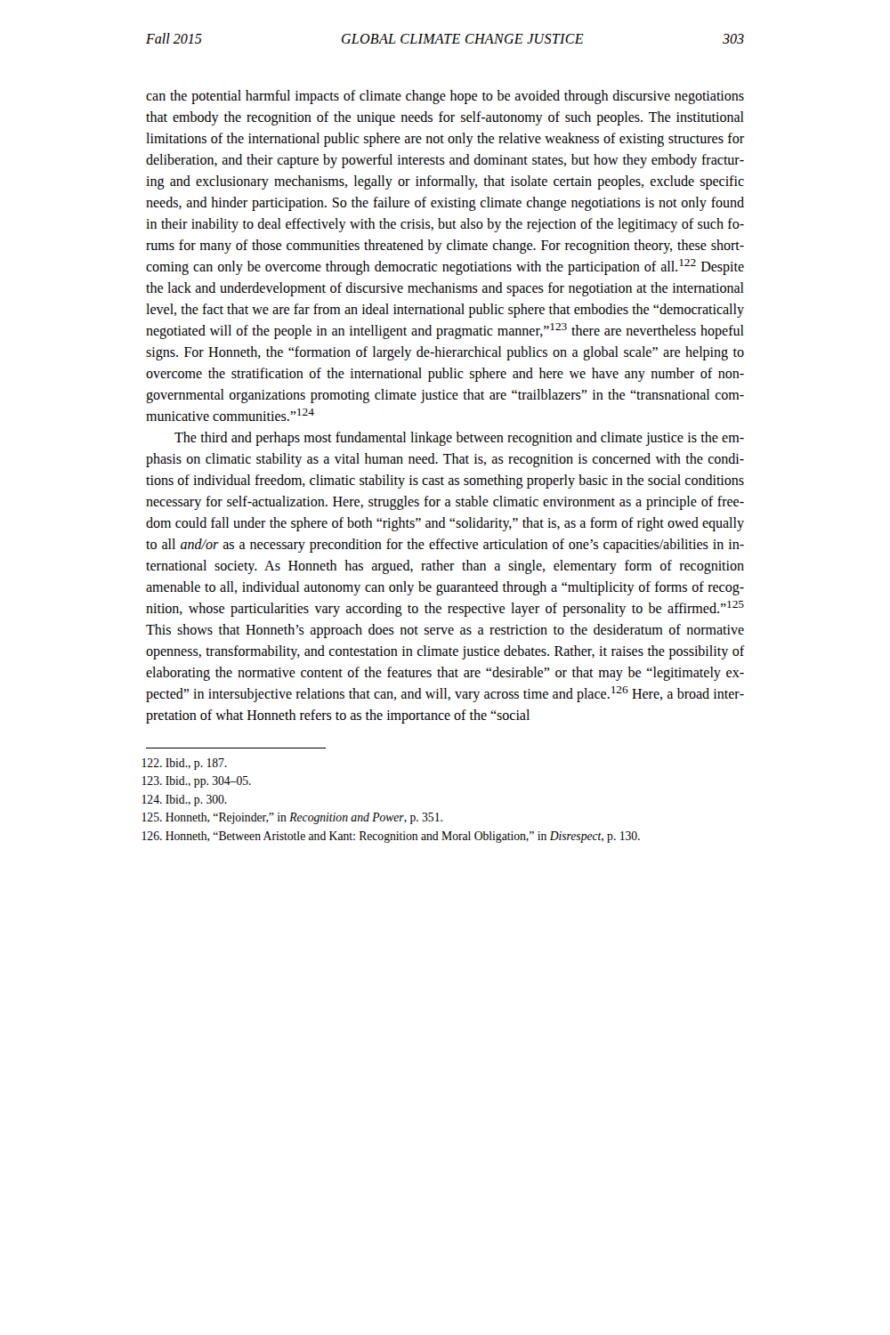Fall 2015 Global Climate Change Justice 303
can the potential harmful impacts of climate change hope to be avoided through discursive negotiations that embody the recognition of the unique needs for self-autonomy of such peoples. The institutional limitations of the international public sphere are not only the relative weakness of existing structures for deliberation, and their capture by powerful interests and dominant states, but how they embody fracturing and exclusionary mechanisms, legally or informally, that isolate certain peoples, exclude specific needs, and hinder participation. So the failure of existing climate change negotiations is not only found in their inability to deal effectively with the crisis, but also by the rejection of the legitimacy of such forums for many of those communities threatened by climate change. For recognition theory, these shortcoming can only be overcome through democratic negotiations with the participation of all.122 Despite the lack and underdevelopment of discursive mechanisms and spaces for negotiation at the international level, the fact that we are far from an ideal international public sphere that embodies the “democratically negotiated will of the people in an intelligent and pragmatic manner,”123 there are nevertheless hopeful signs. For Honneth, the “formation of largely de-hierarchical publics on a global scale” are helping to overcome the stratification of the international public sphere and here we have any number of nongovernmental organizations promoting climate justice that are “trailblazers” in the “transnational communicative communities.”124
The third and perhaps most fundamental linkage between recognition and climate justice is the emphasis on climatic stability as a vital human need. That is, as recognition is concerned with the conditions of individual freedom, climatic stability is cast as something properly basic in the social conditions necessary for self-actualization. Here, struggles for a stable climatic environment as a principle of freedom could fall under the sphere of both “rights” and “solidarity,” that is, as a form of right owed equally to all and/or as a necessary precondition for the effective articulation of one’s capacities/abilities in international society. As Honneth has argued, rather than a single, elementary form of recognition amenable to all, individual autonomy can only be guaranteed through a “multiplicity of forms of recognition, whose particularities vary according to the respective layer of personality to be affirmed.”125 This shows that Honneth’s approach does not serve as a restriction to the desideratum of normative openness, transformability, and contestation in climate justice debates. Rather, it raises the possibility of elaborating the normative content of the features that are “desirable” or that may be “legitimately expected” in intersubjective relations that can, and will, vary across time and place.126 Here, a broad interpretation of what Honneth refers to as the importance of the “social
Ibid., p. 187.
Ibid., pp. 304–05.
Ibid., p. 300.
Honneth, “Rejoinder,” in Recognition and Power, p. 351.
Honneth, “Between Aristotle and Kant: Recognition and Moral Obligation,” in Disrespect, p. 130.